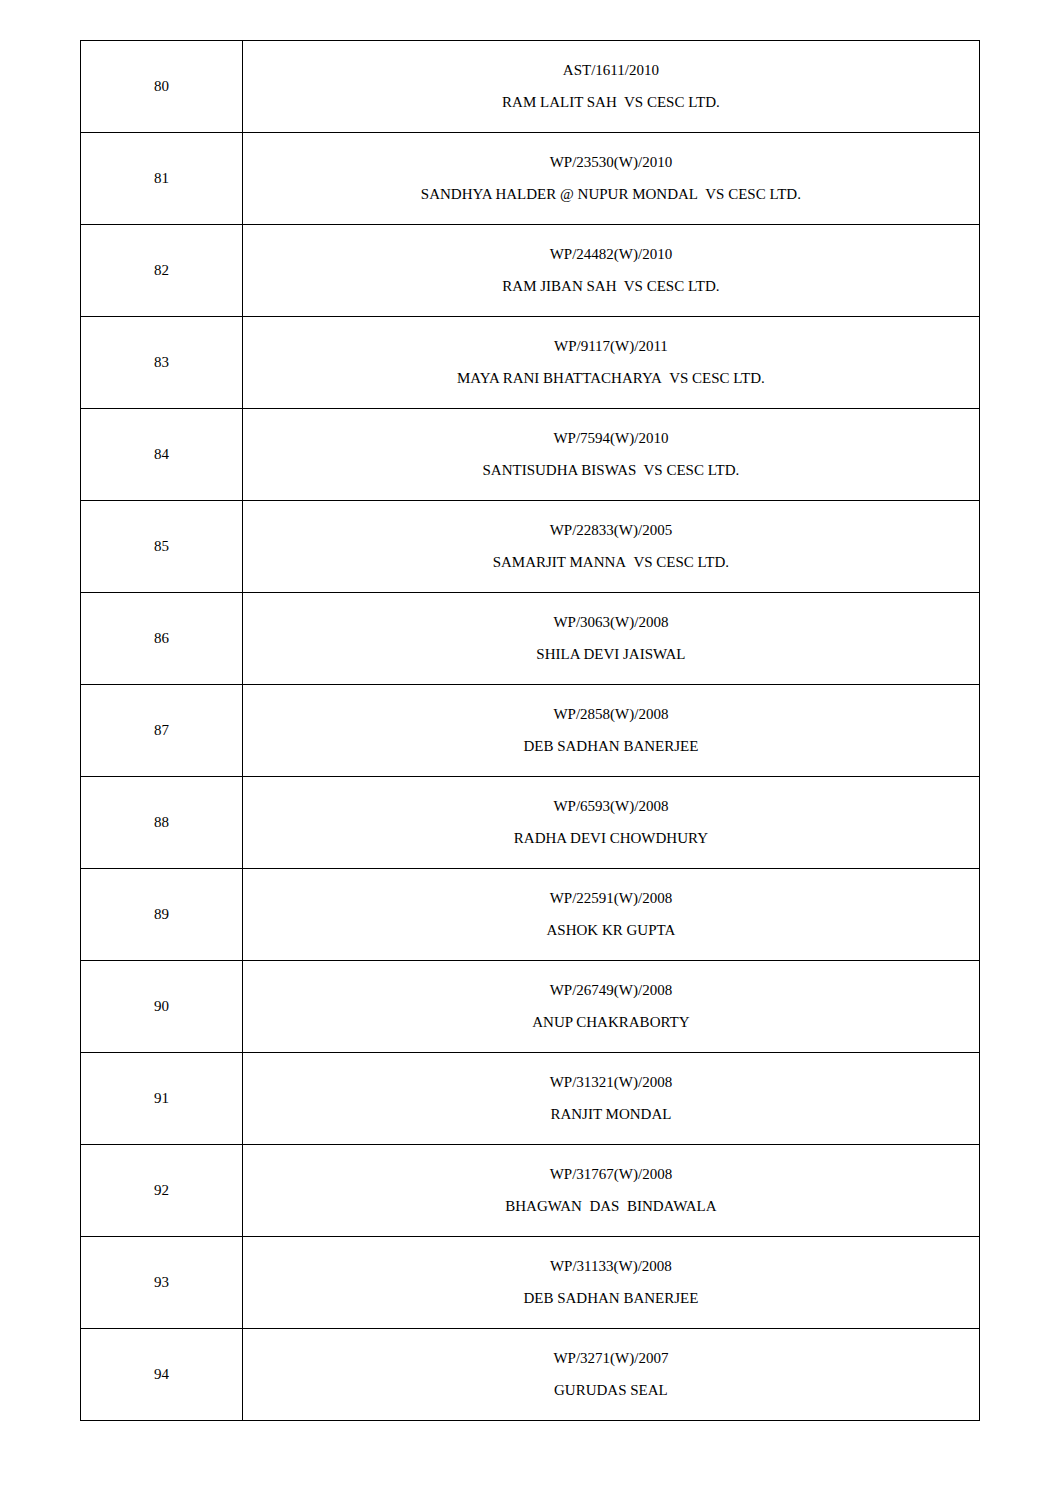| 80 | AST/1611/2010 RAM LALIT SAH VS CESC LTD. |
| 81 | WP/23530(W)/2010 SANDHYA HALDER @ NUPUR MONDAL VS CESC LTD. |
| 82 | WP/24482(W)/2010 RAM JIBAN SAH VS CESC LTD. |
| 83 | WP/9117(W)/2011 MAYA RANI BHATTACHARYA VS CESC LTD. |
| 84 | WP/7594(W)/2010 SANTISUDHA BISWAS VS CESC LTD. |
| 85 | WP/22833(W)/2005 SAMARJIT MANNA VS CESC LTD. |
| 86 | WP/3063(W)/2008 SHILA DEVI JAISWAL |
| 87 | WP/2858(W)/2008 DEB SADHAN BANERJEE |
| 88 | WP/6593(W)/2008 RADHA DEVI CHOWDHURY |
| 89 | WP/22591(W)/2008 ASHOK KR GUPTA |
| 90 | WP/26749(W)/2008 ANUP CHAKRABORTY |
| 91 | WP/31321(W)/2008 RANJIT MONDAL |
| 92 | WP/31767(W)/2008 BHAGWAN DAS BINDAWALA |
| 93 | WP/31133(W)/2008 DEB SADHAN BANERJEE |
| 94 | WP/3271(W)/2007 GURUDAS SEAL |